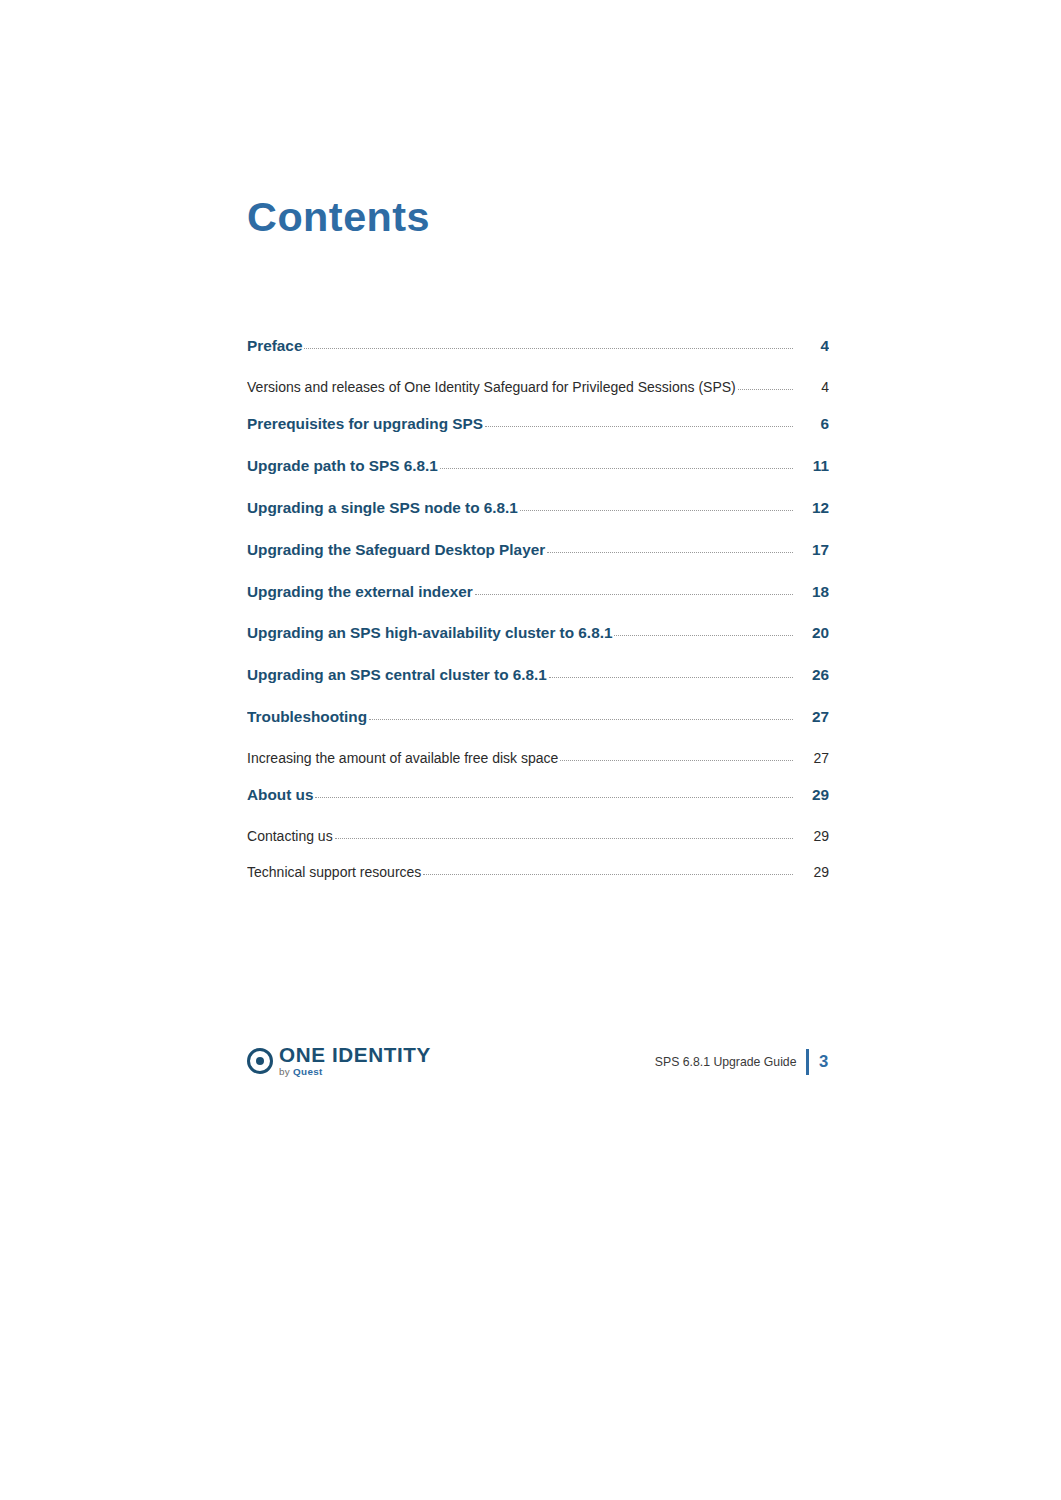Contents
Preface 4
Versions and releases of One Identity Safeguard for Privileged Sessions (SPS) 4
Prerequisites for upgrading SPS 6
Upgrade path to SPS 6.8.1 11
Upgrading a single SPS node to 6.8.1 12
Upgrading the Safeguard Desktop Player 17
Upgrading the external indexer 18
Upgrading an SPS high-availability cluster to 6.8.1 20
Upgrading an SPS central cluster to 6.8.1 26
Troubleshooting 27
Increasing the amount of available free disk space 27
About us 29
Contacting us 29
Technical support resources 29
ONE IDENTITY
by Quest
SPS 6.8.1 Upgrade Guide
3